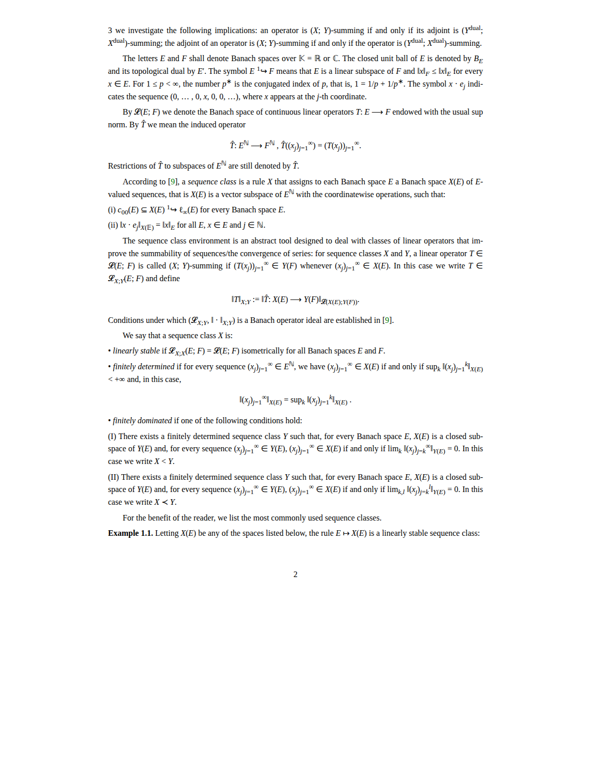3 we investigate the following implications: an operator is (X; Y)-summing if and only if its adjoint is (Ydual; Xdual)-summing; the adjoint of an operator is (X; Y)-summing if and only if the operator is (Ydual; Xdual)-summing.
The letters E and F shall denote Banach spaces over 𝕂 = ℝ or ℂ. The closed unit ball of E is denoted by BE and its topological dual by E′. The symbol E 1↪ F means that E is a linear subspace of F and ‖x‖F ≤ ‖x‖E for every x ∈ E. For 1 ≤ p < ∞, the number p∗ is the conjugated index of p, that is, 1 = 1/p + 1/p∗. The symbol x · ej indicates the sequence (0, … , 0, x, 0, 0, …), where x appears at the j-th coordinate.
By 𝓛(E; F) we denote the Banach space of continuous linear operators T: E ⟶ F endowed with the usual sup norm. By T̂ we mean the induced operator
T̂: Eℕ ⟶ Fℕ , T̂((xj)j=1∞) = (T(xj))j=1∞.
Restrictions of T̂ to subspaces of Eℕ are still denoted by T̂.
According to [9], a sequence class is a rule X that assigns to each Banach space E a Banach space X(E) of E-valued sequences, that is X(E) is a vector subspace of Eℕ with the coordinatewise operations, such that:
(i) c00(E) ⊆ X(E) 1↪ ℓ∞(E) for every Banach space E.
(ii) ‖x · ej‖X(𝔼) = ‖x‖E for all E, x ∈ E and j ∈ ℕ.
The sequence class environment is an abstract tool designed to deal with classes of linear operators that improve the summability of sequences/the convergence of series: for sequence classes X and Y, a linear operator T ∈ 𝓛(E; F) is called (X; Y)-summing if (T(xj))j=1∞ ∈ Y(F) whenever (xj)j=1∞ ∈ X(E). In this case we write T ∈ 𝓛X;Y(E; F) and define
‖T‖X;Y := ‖T̂: X(E) ⟶ Y(F)‖𝓛(X(E);Y(F)).
Conditions under which (𝓛X;Y, ‖ · ‖X;Y) is a Banach operator ideal are established in [9].
We say that a sequence class X is:
• linearly stable if 𝓛X;X(E; F) = 𝓛(E; F) isometrically for all Banach spaces E and F.
• finitely determined if for every sequence (xj)j=1∞ ∈ Eℕ, we have (xj)j=1∞ ∈ X(E) if and only if supk ‖(xj)j=1k‖X(E) < +∞ and, in this case,
‖(xj)j=1∞‖X(E) = supk ‖(xj)j=1k‖X(E) .
• finitely dominated if one of the following conditions hold:
(I) There exists a finitely determined sequence class Y such that, for every Banach space E, X(E) is a closed subspace of Y(E) and, for every sequence (xj)j=1∞ ∈ Y(E), (xj)j=1∞ ∈ X(E) if and only if limk ‖(xj)j=k∞‖Y(E) = 0. In this case we write X < Y.
(II) There exists a finitely determined sequence class Y such that, for every Banach space E, X(E) is a closed subspace of Y(E) and, for every sequence (xj)j=1∞ ∈ Y(E), (xj)j=1∞ ∈ X(E) if and only if limk,l ‖(xj)j=kl‖Y(E) = 0. In this case we write X ≺ Y.
For the benefit of the reader, we list the most commonly used sequence classes.
Example 1.1. Letting X(E) be any of the spaces listed below, the rule E ↦ X(E) is a linearly stable sequence class:
2